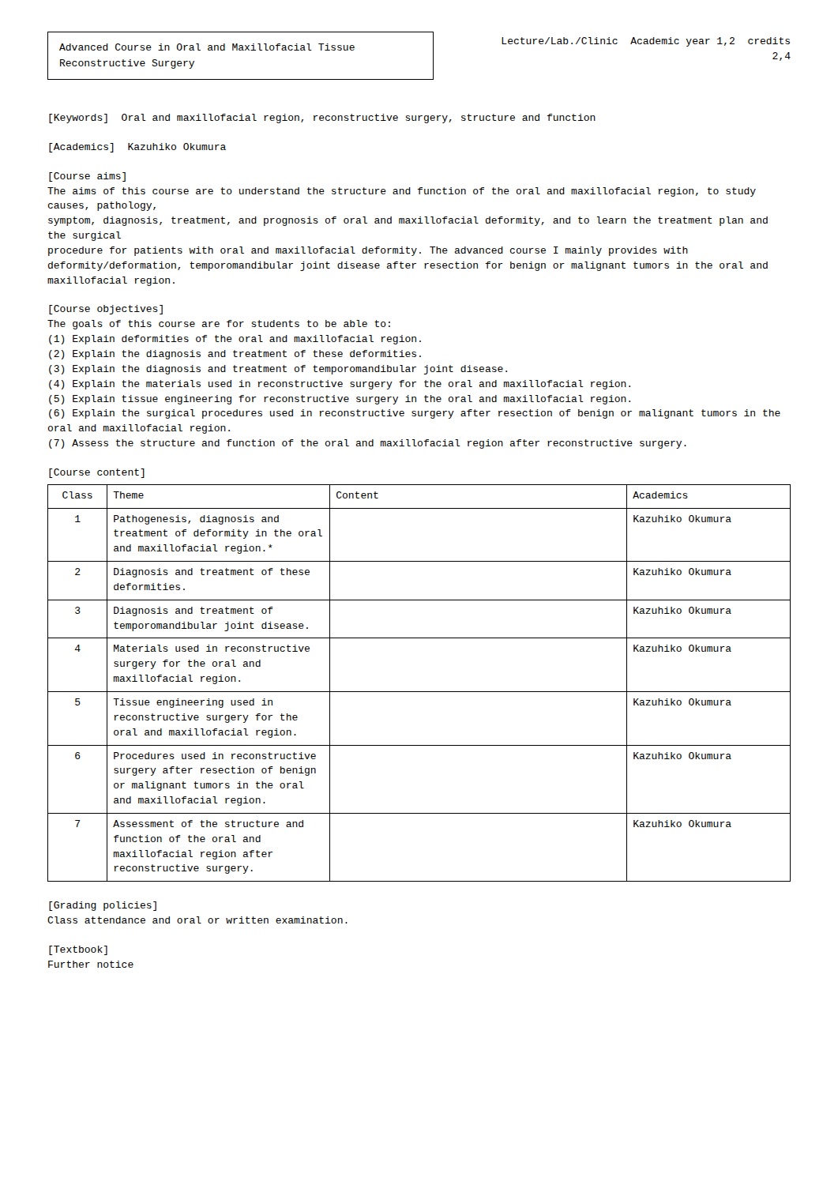Advanced Course in Oral and Maxillofacial Tissue Reconstructive Surgery
Lecture/Lab./Clinic Academic year 1,2 credits 2,4
[Keywords] Oral and maxillofacial region, reconstructive surgery, structure and function
[Academics] Kazuhiko Okumura
[Course aims]
The aims of this course are to understand the structure and function of the oral and maxillofacial region, to study causes, pathology,
symptom, diagnosis, treatment, and prognosis of oral and maxillofacial deformity, and to learn the treatment plan and the surgical
procedure for patients with oral and maxillofacial deformity. The advanced course I mainly provides with deformity/deformation, temporomandibular joint disease after resection for benign or malignant tumors in the oral and maxillofacial region.
[Course objectives]
The goals of this course are for students to be able to:
(1) Explain deformities of the oral and maxillofacial region.
(2) Explain the diagnosis and treatment of these deformities.
(3) Explain the diagnosis and treatment of temporomandibular joint disease.
(4) Explain the materials used in reconstructive surgery for the oral and maxillofacial region.
(5) Explain tissue engineering for reconstructive surgery in the oral and maxillofacial region.
(6) Explain the surgical procedures used in reconstructive surgery after resection of benign or malignant tumors in the oral and maxillofacial region.
(7) Assess the structure and function of the oral and maxillofacial region after reconstructive surgery.
[Course content]
| Class | Theme | Content | Academics |
| --- | --- | --- | --- |
| 1 | Pathogenesis, diagnosis and treatment of deformity in the oral and maxillofacial region.* | | Kazuhiko Okumura |
| 2 | Diagnosis and treatment of these deformities. | | Kazuhiko Okumura |
| 3 | Diagnosis and treatment of temporomandibular joint disease. | | Kazuhiko Okumura |
| 4 | Materials used in reconstructive surgery for the oral and maxillofacial region. | | Kazuhiko Okumura |
| 5 | Tissue engineering used in reconstructive surgery for the oral and maxillofacial region. | | Kazuhiko Okumura |
| 6 | Procedures used in reconstructive surgery after resection of benign or malignant tumors in the oral and maxillofacial region. | | Kazuhiko Okumura |
| 7 | Assessment of the structure and function of the oral and maxillofacial region after reconstructive surgery. | | Kazuhiko Okumura |
[Grading policies]
Class attendance and oral or written examination.
[Textbook]
Further notice